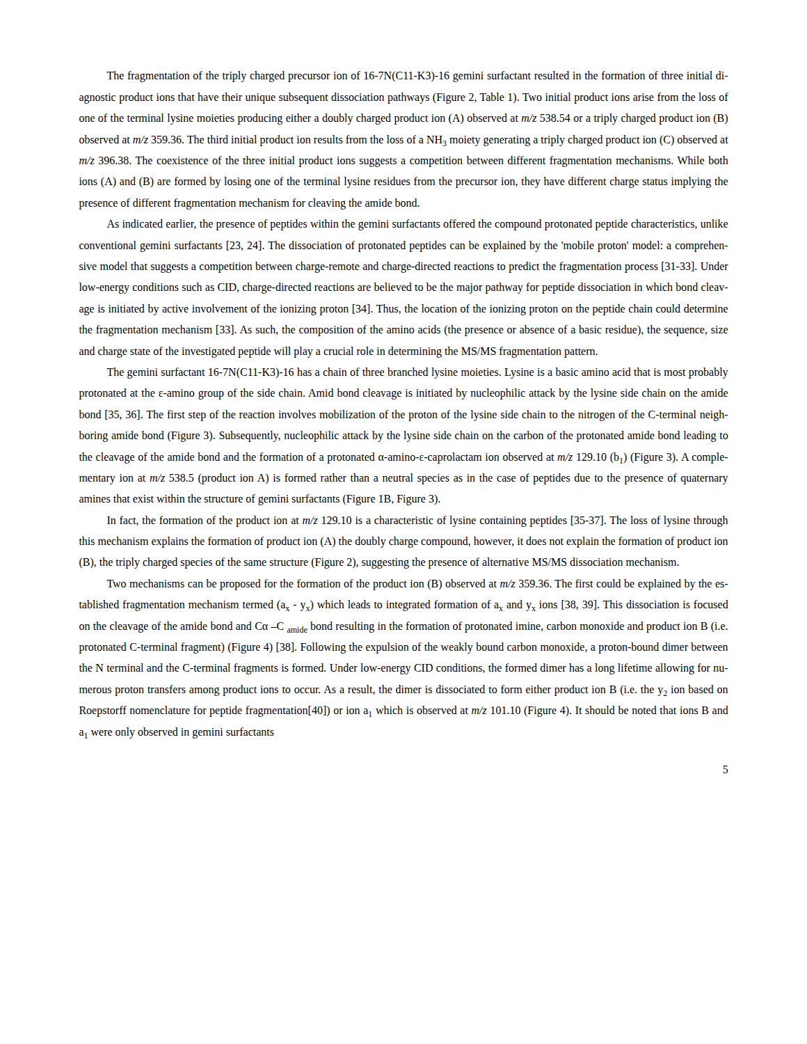The fragmentation of the triply charged precursor ion of 16-7N(C11-K3)-16 gemini surfactant resulted in the formation of three initial diagnostic product ions that have their unique subsequent dissociation pathways (Figure 2, Table 1). Two initial product ions arise from the loss of one of the terminal lysine moieties producing either a doubly charged product ion (A) observed at m/z 538.54 or a triply charged product ion (B) observed at m/z 359.36. The third initial product ion results from the loss of a NH3 moiety generating a triply charged product ion (C) observed at m/z 396.38. The coexistence of the three initial product ions suggests a competition between different fragmentation mechanisms. While both ions (A) and (B) are formed by losing one of the terminal lysine residues from the precursor ion, they have different charge status implying the presence of different fragmentation mechanism for cleaving the amide bond.
As indicated earlier, the presence of peptides within the gemini surfactants offered the compound protonated peptide characteristics, unlike conventional gemini surfactants [23, 24]. The dissociation of protonated peptides can be explained by the 'mobile proton' model: a comprehensive model that suggests a competition between charge-remote and charge-directed reactions to predict the fragmentation process [31-33]. Under low-energy conditions such as CID, charge-directed reactions are believed to be the major pathway for peptide dissociation in which bond cleavage is initiated by active involvement of the ionizing proton [34]. Thus, the location of the ionizing proton on the peptide chain could determine the fragmentation mechanism [33]. As such, the composition of the amino acids (the presence or absence of a basic residue), the sequence, size and charge state of the investigated peptide will play a crucial role in determining the MS/MS fragmentation pattern.
The gemini surfactant 16-7N(C11-K3)-16 has a chain of three branched lysine moieties. Lysine is a basic amino acid that is most probably protonated at the ε-amino group of the side chain. Amid bond cleavage is initiated by nucleophilic attack by the lysine side chain on the amide bond [35, 36]. The first step of the reaction involves mobilization of the proton of the lysine side chain to the nitrogen of the C-terminal neighboring amide bond (Figure 3). Subsequently, nucleophilic attack by the lysine side chain on the carbon of the protonated amide bond leading to the cleavage of the amide bond and the formation of a protonated α-amino-ε-caprolactam ion observed at m/z 129.10 (b1) (Figure 3). A complementary ion at m/z 538.5 (product ion A) is formed rather than a neutral species as in the case of peptides due to the presence of quaternary amines that exist within the structure of gemini surfactants (Figure 1B, Figure 3).
In fact, the formation of the product ion at m/z 129.10 is a characteristic of lysine containing peptides [35-37]. The loss of lysine through this mechanism explains the formation of product ion (A) the doubly charge compound, however, it does not explain the formation of product ion (B), the triply charged species of the same structure (Figure 2), suggesting the presence of alternative MS/MS dissociation mechanism.
Two mechanisms can be proposed for the formation of the product ion (B) observed at m/z 359.36. The first could be explained by the established fragmentation mechanism termed (ax - yx) which leads to integrated formation of ax and yx ions [38, 39]. This dissociation is focused on the cleavage of the amide bond and Cα –C amide bond resulting in the formation of protonated imine, carbon monoxide and product ion B (i.e. protonated C-terminal fragment) (Figure 4) [38]. Following the expulsion of the weakly bound carbon monoxide, a proton-bound dimer between the N terminal and the C-terminal fragments is formed. Under low-energy CID conditions, the formed dimer has a long lifetime allowing for numerous proton transfers among product ions to occur. As a result, the dimer is dissociated to form either product ion B (i.e. the y2 ion based on Roepstorff nomenclature for peptide fragmentation[40]) or ion a1 which is observed at m/z 101.10 (Figure 4). It should be noted that ions B and a1 were only observed in gemini surfactants
5